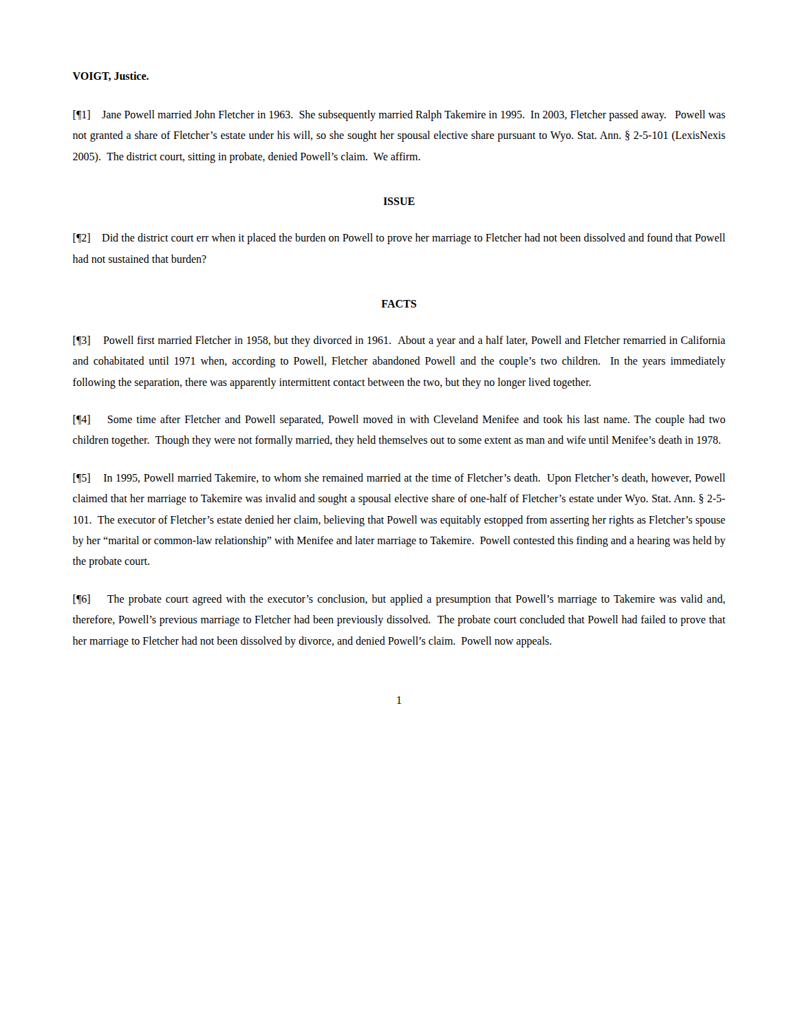VOIGT, Justice.
[¶1] Jane Powell married John Fletcher in 1963. She subsequently married Ralph Takemire in 1995. In 2003, Fletcher passed away. Powell was not granted a share of Fletcher’s estate under his will, so she sought her spousal elective share pursuant to Wyo. Stat. Ann. § 2-5-101 (LexisNexis 2005). The district court, sitting in probate, denied Powell’s claim. We affirm.
ISSUE
[¶2] Did the district court err when it placed the burden on Powell to prove her marriage to Fletcher had not been dissolved and found that Powell had not sustained that burden?
FACTS
[¶3] Powell first married Fletcher in 1958, but they divorced in 1961. About a year and a half later, Powell and Fletcher remarried in California and cohabitated until 1971 when, according to Powell, Fletcher abandoned Powell and the couple’s two children. In the years immediately following the separation, there was apparently intermittent contact between the two, but they no longer lived together.
[¶4] Some time after Fletcher and Powell separated, Powell moved in with Cleveland Menifee and took his last name. The couple had two children together. Though they were not formally married, they held themselves out to some extent as man and wife until Menifee’s death in 1978.
[¶5] In 1995, Powell married Takemire, to whom she remained married at the time of Fletcher’s death. Upon Fletcher’s death, however, Powell claimed that her marriage to Takemire was invalid and sought a spousal elective share of one-half of Fletcher’s estate under Wyo. Stat. Ann. § 2-5-101. The executor of Fletcher’s estate denied her claim, believing that Powell was equitably estopped from asserting her rights as Fletcher’s spouse by her “marital or common-law relationship” with Menifee and later marriage to Takemire. Powell contested this finding and a hearing was held by the probate court.
[¶6] The probate court agreed with the executor’s conclusion, but applied a presumption that Powell’s marriage to Takemire was valid and, therefore, Powell’s previous marriage to Fletcher had been previously dissolved. The probate court concluded that Powell had failed to prove that her marriage to Fletcher had not been dissolved by divorce, and denied Powell’s claim. Powell now appeals.
1